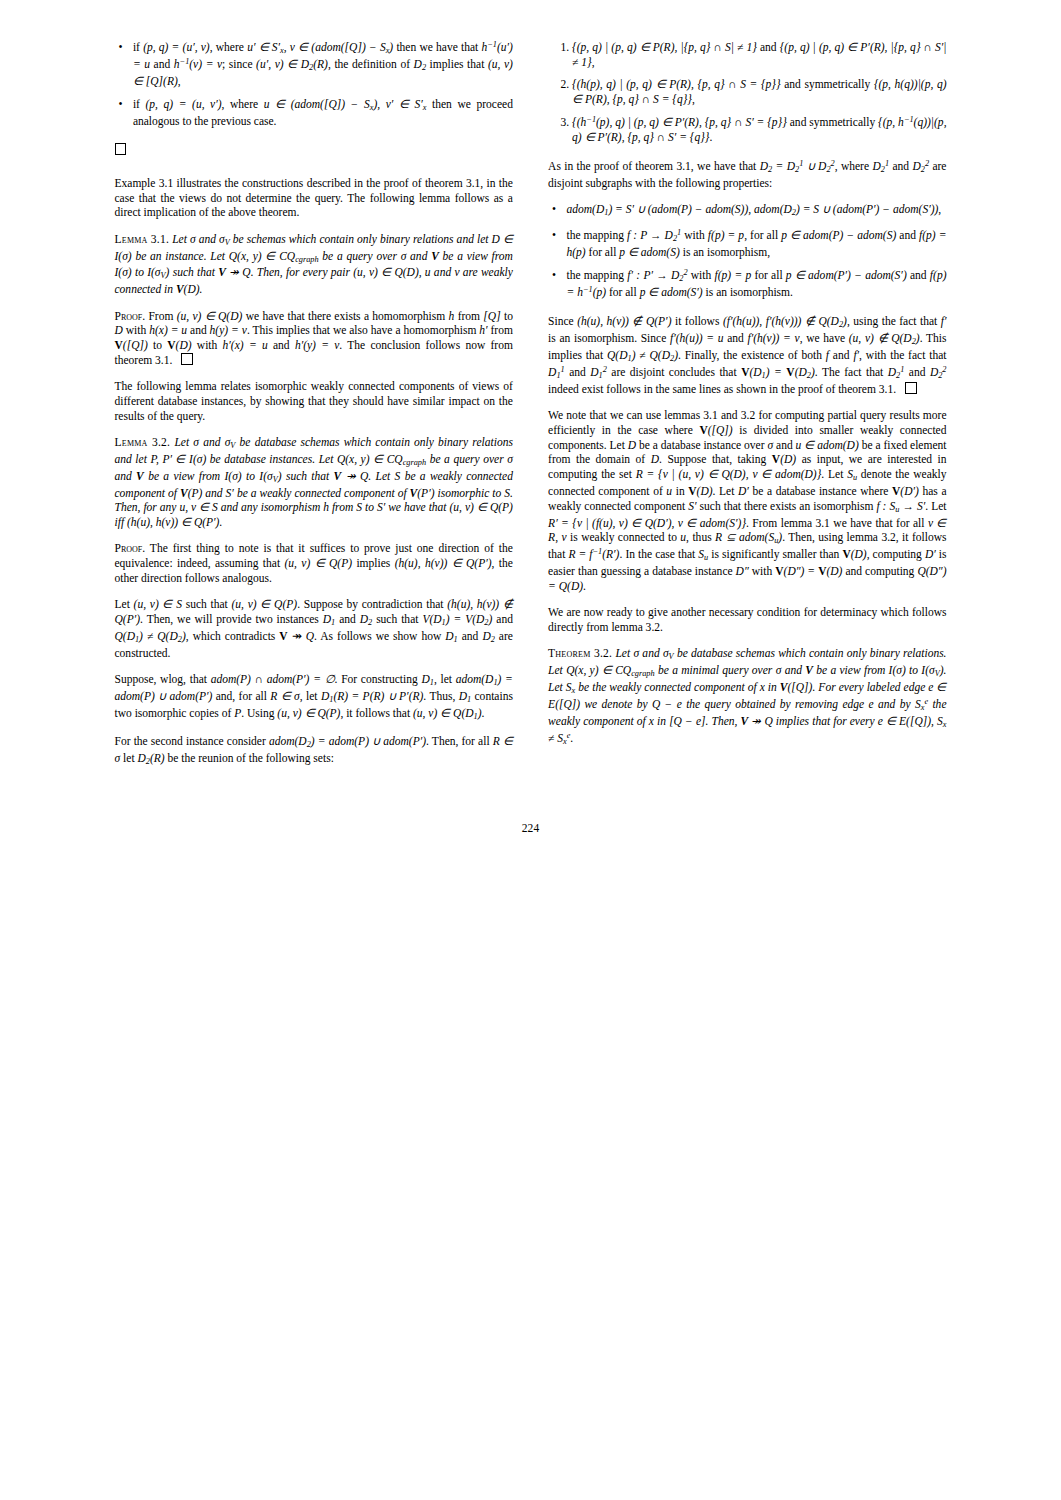if (p, q) = (u′, v), where u′ ∈ S′x, v ∈ (adom([Q]) − Sx) then we have that h−1(u′) = u and h−1(v) = v; since (u′, v) ∈ D2(R), the definition of D2 implies that (u, v) ∈ [Q](R),
if (p, q) = (u, v′), where u ∈ (adom([Q]) − Sx), v′ ∈ S′x then we proceed analogous to the previous case.
Example 3.1 illustrates the constructions described in the proof of theorem 3.1, in the case that the views do not determine the query. The following lemma follows as a direct implication of the above theorem.
Lemma 3.1. Let σ and σV be schemas which contain only binary relations and let D ∈ I(σ) be an instance. Let Q(x, y) ∈ CQcgraph be a query over σ and V be a view from I(σ) to I(σV) such that V ↠ Q. Then, for every pair (u, v) ∈ Q(D), u and v are weakly connected in V(D).
Proof. From (u, v) ∈ Q(D) we have that there exists a homomorphism h from [Q] to D with h(x) = u and h(y) = v. This implies that we also have a homomorphism h′ from V([Q]) to V(D) with h′(x) = u and h′(y) = v. The conclusion follows now from theorem 3.1.
The following lemma relates isomorphic weakly connected components of views of different database instances, by showing that they should have similar impact on the results of the query.
Lemma 3.2. Let σ and σV be database schemas which contain only binary relations and let P, P′ ∈ I(σ) be database instances. Let Q(x, y) ∈ CQcgraph be a query over σ and V be a view from I(σ) to I(σV) such that V ↠ Q. Let S be a weakly connected component of V(P) and S′ be a weakly connected component of V(P′) isomorphic to S. Then, for any u, v ∈ S and any isomorphism h from S to S′ we have that (u, v) ∈ Q(P) iff (h(u), h(v)) ∈ Q(P′).
Proof. The first thing to note is that it suffices to prove just one direction of the equivalence: indeed, assuming that (u, v) ∈ Q(P) implies (h(u), h(v)) ∈ Q(P′), the other direction follows analogous.
Let (u, v) ∈ S such that (u, v) ∈ Q(P). Suppose by contradiction that (h(u), h(v)) ∉ Q(P′). Then, we will provide two instances D1 and D2 such that V(D1) = V(D2) and Q(D1) ≠ Q(D2), which contradicts V ↠ Q. As follows we show how D1 and D2 are constructed.
Suppose, wlog, that adom(P) ∩ adom(P′) = ∅. For constructing D1, let adom(D1) = adom(P) ∪ adom(P′) and, for all R ∈ σ, let D1(R) = P(R) ∪ P′(R). Thus, D1 contains two isomorphic copies of P. Using (u, v) ∈ Q(P), it follows that (u, v) ∈ Q(D1).
For the second instance consider adom(D2) = adom(P) ∪ adom(P′). Then, for all R ∈ σ let D2(R) be the reunion of the following sets:
{(p, q) | (p, q) ∈ P(R), |{p, q} ∩ S| ≠ 1} and {(p, q) | (p, q) ∈ P′(R), |{p, q} ∩ S′| ≠ 1},
{(h(p), q) | (p, q) ∈ P(R), {p, q} ∩ S = {p}} and symmetrically {(p, h(q))|(p, q) ∈ P(R), {p, q} ∩ S = {q}},
{(h−1(p), q) | (p, q) ∈ P′(R), {p, q} ∩ S′ = {p}} and symmetrically {(p, h−1(q))|(p, q) ∈ P′(R), {p, q} ∩ S′ = {q}}.
As in the proof of theorem 3.1, we have that D2 = D21 ∪ D22, where D21 and D22 are disjoint subgraphs with the following properties:
adom(D1) = S′ ∪ (adom(P) − adom(S)), adom(D2) = S ∪ (adom(P′) − adom(S′)),
the mapping f : P → D21 with f(p) = p, for all p ∈ adom(P) − adom(S) and f(p) = h(p) for all p ∈ adom(S) is an isomorphism,
the mapping f′ : P′ → D22 with f(p) = p for all p ∈ adom(P′) − adom(S′) and f(p) = h−1(p) for all p ∈ adom(S′) is an isomorphism.
Since (h(u), h(v)) ∉ Q(P′) it follows (f′(h(u)), f′(h(v))) ∉ Q(D2), using the fact that f′ is an isomorphism. Since f′(h(u)) = u and f′(h(v)) = v, we have (u, v) ∉ Q(D2). This implies that Q(D1) ≠ Q(D2). Finally, the existence of both f and f′, with the fact that D11 and D12 are disjoint concludes that V(D1) = V(D2). The fact that D21 and D22 indeed exist follows in the same lines as shown in the proof of theorem 3.1.
We note that we can use lemmas 3.1 and 3.2 for computing partial query results more efficiently in the case where V([Q]) is divided into smaller weakly connected components. Let D be a database instance over σ and u ∈ adom(D) be a fixed element from the domain of D. Suppose that, taking V(D) as input, we are interested in computing the set R = {v | (u, v) ∈ Q(D), v ∈ adom(D)}. Let Su denote the weakly connected component of u in V(D). Let D′ be a database instance where V(D′) has a weakly connected component S′ such that there exists an isomorphism f : Su → S′. Let R′ = {v | (f(u), v) ∈ Q(D′), v ∈ adom(S′)}. From lemma 3.1 we have that for all v ∈ R, v is weakly connected to u, thus R ⊆ adom(Su). Then, using lemma 3.2, it follows that R = f−1(R′). In the case that Su is significantly smaller than V(D), computing D′ is easier than guessing a database instance D″ with V(D″) = V(D) and computing Q(D″) = Q(D).
We are now ready to give another necessary condition for determinacy which follows directly from lemma 3.2.
Theorem 3.2. Let σ and σV be database schemas which contain only binary relations. Let Q(x, y) ∈ CQcgraph be a minimal query over σ and V be a view from I(σ) to I(σV). Let Sx be the weakly connected component of x in V([Q]). For every labeled edge e ∈ E([Q]) we denote by Q − e the query obtained by removing edge e and by Sxe the weakly component of x in [Q − e]. Then, V ↠ Q implies that for every e ∈ E([Q]), Sx ≠ Sxe.
224